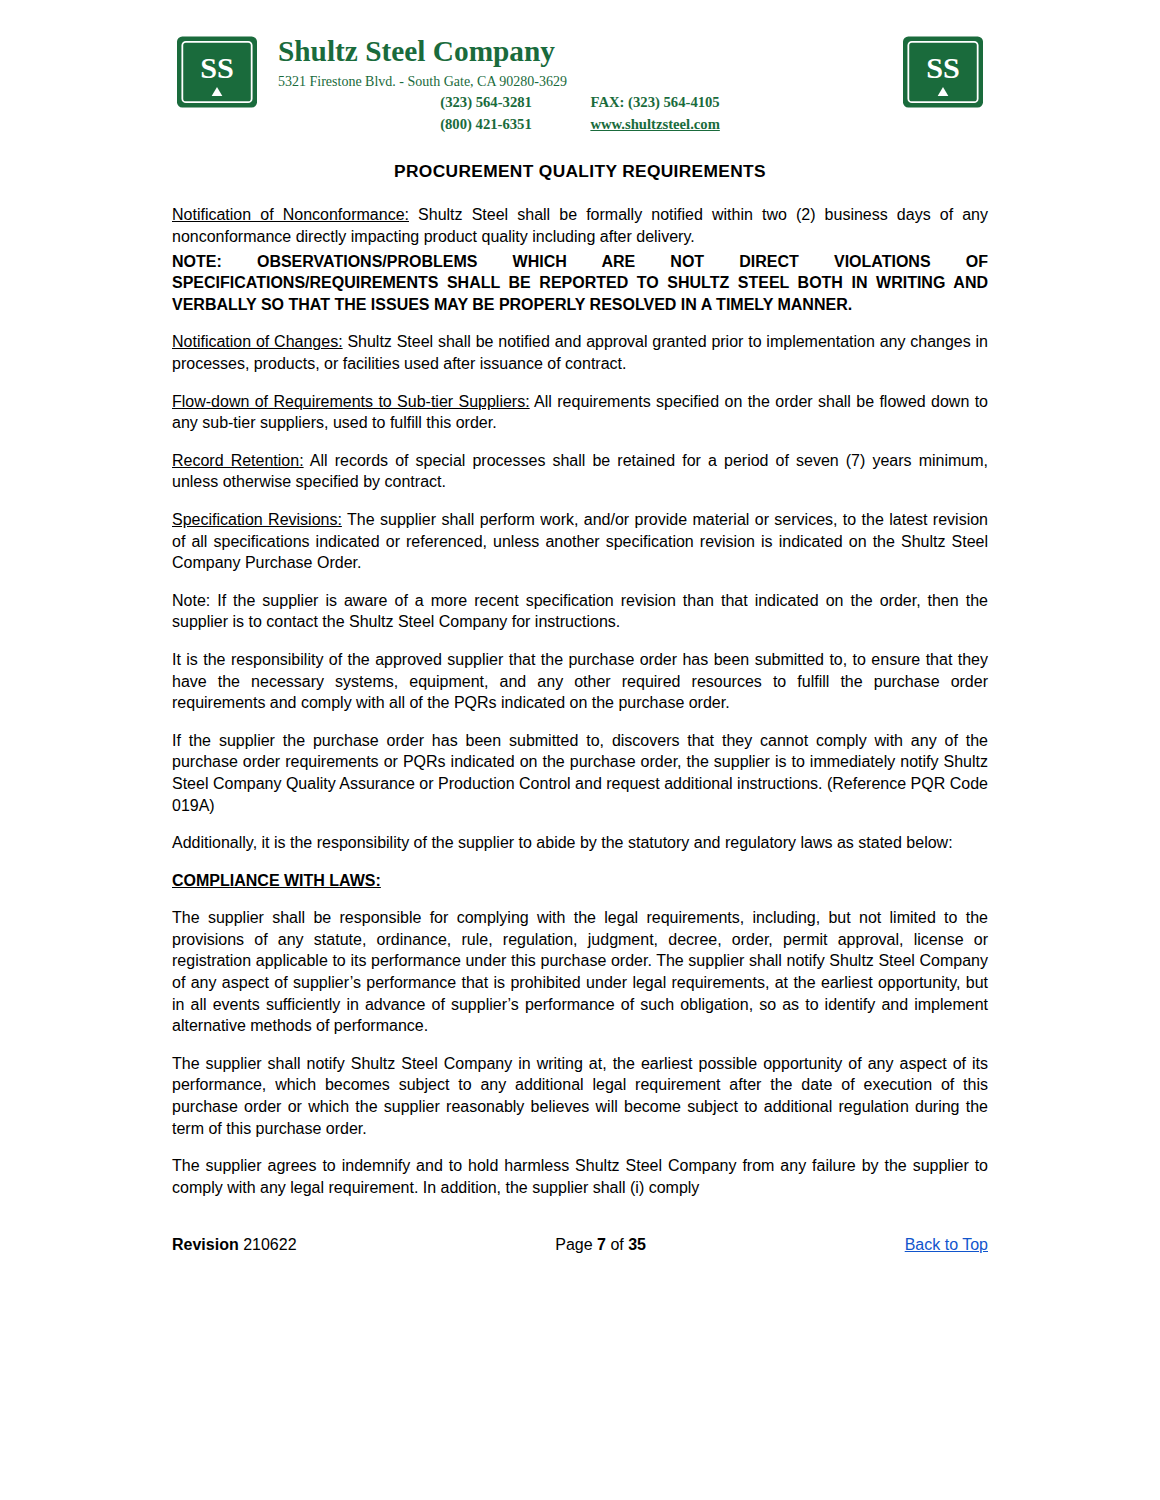SS
Shultz Steel Company
5321 Firestone Blvd. - South Gate, CA 90280-3629
(323) 564-3281 FAX: (323) 564-4105
(800) 421-6351 www.shultzsteel.com
SS
PROCUREMENT QUALITY REQUIREMENTS
Notification of Nonconformance: Shultz Steel shall be formally notified within two (2) business days of any nonconformance directly impacting product quality including after delivery.
NOTE: OBSERVATIONS/PROBLEMS WHICH ARE NOT DIRECT VIOLATIONS OF SPECIFICATIONS/REQUIREMENTS SHALL BE REPORTED TO SHULTZ STEEL BOTH IN WRITING AND VERBALLY SO THAT THE ISSUES MAY BE PROPERLY RESOLVED IN A TIMELY MANNER.
Notification of Changes: Shultz Steel shall be notified and approval granted prior to implementation any changes in processes, products, or facilities used after issuance of contract.
Flow-down of Requirements to Sub-tier Suppliers: All requirements specified on the order shall be flowed down to any sub-tier suppliers, used to fulfill this order.
Record Retention: All records of special processes shall be retained for a period of seven (7) years minimum, unless otherwise specified by contract.
Specification Revisions: The supplier shall perform work, and/or provide material or services, to the latest revision of all specifications indicated or referenced, unless another specification revision is indicated on the Shultz Steel Company Purchase Order.
Note: If the supplier is aware of a more recent specification revision than that indicated on the order, then the supplier is to contact the Shultz Steel Company for instructions.
It is the responsibility of the approved supplier that the purchase order has been submitted to, to ensure that they have the necessary systems, equipment, and any other required resources to fulfill the purchase order requirements and comply with all of the PQRs indicated on the purchase order.
If the supplier the purchase order has been submitted to, discovers that they cannot comply with any of the purchase order requirements or PQRs indicated on the purchase order, the supplier is to immediately notify Shultz Steel Company Quality Assurance or Production Control and request additional instructions. (Reference PQR Code 019A)
Additionally, it is the responsibility of the supplier to abide by the statutory and regulatory laws as stated below:
COMPLIANCE WITH LAWS:
The supplier shall be responsible for complying with the legal requirements, including, but not limited to the provisions of any statute, ordinance, rule, regulation, judgment, decree, order, permit approval, license or registration applicable to its performance under this purchase order. The supplier shall notify Shultz Steel Company of any aspect of supplier’s performance that is prohibited under legal requirements, at the earliest opportunity, but in all events sufficiently in advance of supplier’s performance of such obligation, so as to identify and implement alternative methods of performance.
The supplier shall notify Shultz Steel Company in writing at, the earliest possible opportunity of any aspect of its performance, which becomes subject to any additional legal requirement after the date of execution of this purchase order or which the supplier reasonably believes will become subject to additional regulation during the term of this purchase order.
The supplier agrees to indemnify and to hold harmless Shultz Steel Company from any failure by the supplier to comply with any legal requirement. In addition, the supplier shall (i) comply
Revision 210622
Page 7 of 35
Back to Top